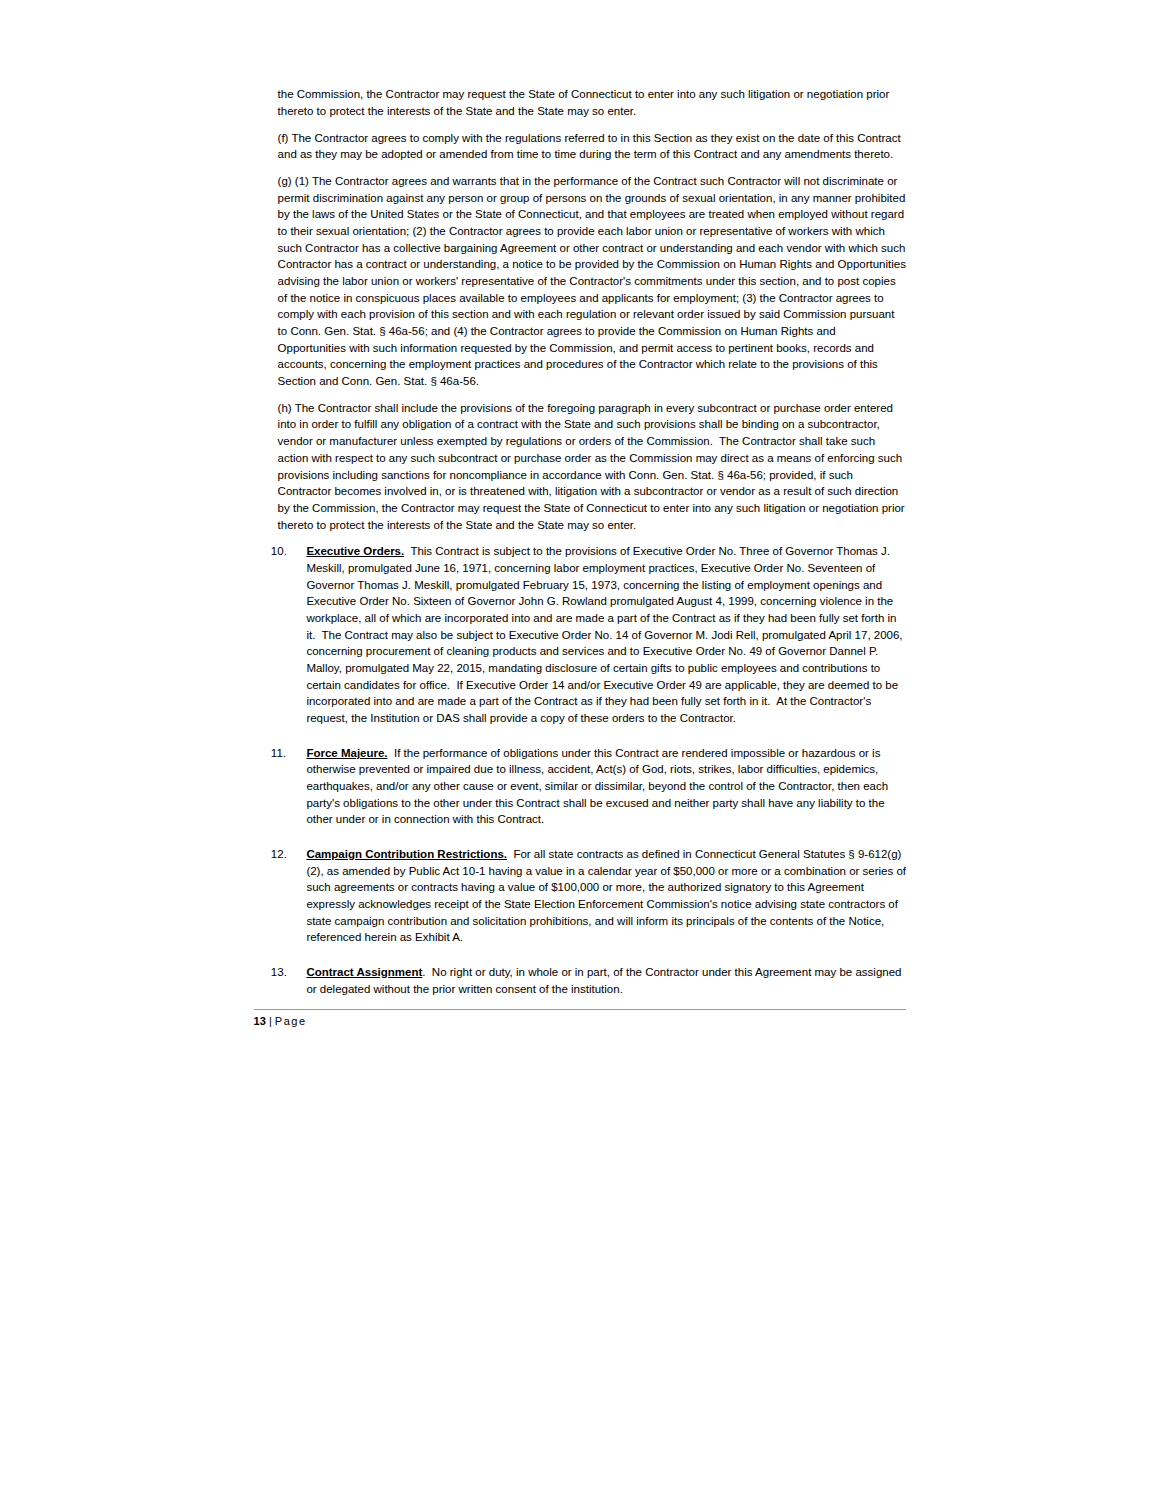the Commission, the Contractor may request the State of Connecticut to enter into any such litigation or negotiation prior thereto to protect the interests of the State and the State may so enter.
(f) The Contractor agrees to comply with the regulations referred to in this Section as they exist on the date of this Contract and as they may be adopted or amended from time to time during the term of this Contract and any amendments thereto.
(g) (1) The Contractor agrees and warrants that in the performance of the Contract such Contractor will not discriminate or permit discrimination against any person or group of persons on the grounds of sexual orientation, in any manner prohibited by the laws of the United States or the State of Connecticut, and that employees are treated when employed without regard to their sexual orientation; (2) the Contractor agrees to provide each labor union or representative of workers with which such Contractor has a collective bargaining Agreement or other contract or understanding and each vendor with which such Contractor has a contract or understanding, a notice to be provided by the Commission on Human Rights and Opportunities advising the labor union or workers' representative of the Contractor's commitments under this section, and to post copies of the notice in conspicuous places available to employees and applicants for employment; (3) the Contractor agrees to comply with each provision of this section and with each regulation or relevant order issued by said Commission pursuant to Conn. Gen. Stat. § 46a-56; and (4) the Contractor agrees to provide the Commission on Human Rights and Opportunities with such information requested by the Commission, and permit access to pertinent books, records and accounts, concerning the employment practices and procedures of the Contractor which relate to the provisions of this Section and Conn. Gen. Stat. § 46a-56.
(h) The Contractor shall include the provisions of the foregoing paragraph in every subcontract or purchase order entered into in order to fulfill any obligation of a contract with the State and such provisions shall be binding on a subcontractor, vendor or manufacturer unless exempted by regulations or orders of the Commission. The Contractor shall take such action with respect to any such subcontract or purchase order as the Commission may direct as a means of enforcing such provisions including sanctions for noncompliance in accordance with Conn. Gen. Stat. § 46a-56; provided, if such Contractor becomes involved in, or is threatened with, litigation with a subcontractor or vendor as a result of such direction by the Commission, the Contractor may request the State of Connecticut to enter into any such litigation or negotiation prior thereto to protect the interests of the State and the State may so enter.
Executive Orders. This Contract is subject to the provisions of Executive Order No. Three of Governor Thomas J. Meskill, promulgated June 16, 1971, concerning labor employment practices, Executive Order No. Seventeen of Governor Thomas J. Meskill, promulgated February 15, 1973, concerning the listing of employment openings and Executive Order No. Sixteen of Governor John G. Rowland promulgated August 4, 1999, concerning violence in the workplace, all of which are incorporated into and are made a part of the Contract as if they had been fully set forth in it. The Contract may also be subject to Executive Order No. 14 of Governor M. Jodi Rell, promulgated April 17, 2006, concerning procurement of cleaning products and services and to Executive Order No. 49 of Governor Dannel P. Malloy, promulgated May 22, 2015, mandating disclosure of certain gifts to public employees and contributions to certain candidates for office. If Executive Order 14 and/or Executive Order 49 are applicable, they are deemed to be incorporated into and are made a part of the Contract as if they had been fully set forth in it. At the Contractor's request, the Institution or DAS shall provide a copy of these orders to the Contractor.
Force Majeure. If the performance of obligations under this Contract are rendered impossible or hazardous or is otherwise prevented or impaired due to illness, accident, Act(s) of God, riots, strikes, labor difficulties, epidemics, earthquakes, and/or any other cause or event, similar or dissimilar, beyond the control of the Contractor, then each party's obligations to the other under this Contract shall be excused and neither party shall have any liability to the other under or in connection with this Contract.
Campaign Contribution Restrictions. For all state contracts as defined in Connecticut General Statutes § 9-612(g)(2), as amended by Public Act 10-1 having a value in a calendar year of $50,000 or more or a combination or series of such agreements or contracts having a value of $100,000 or more, the authorized signatory to this Agreement expressly acknowledges receipt of the State Election Enforcement Commission's notice advising state contractors of state campaign contribution and solicitation prohibitions, and will inform its principals of the contents of the Notice, referenced herein as Exhibit A.
Contract Assignment. No right or duty, in whole or in part, of the Contractor under this Agreement may be assigned or delegated without the prior written consent of the institution.
13 | Page